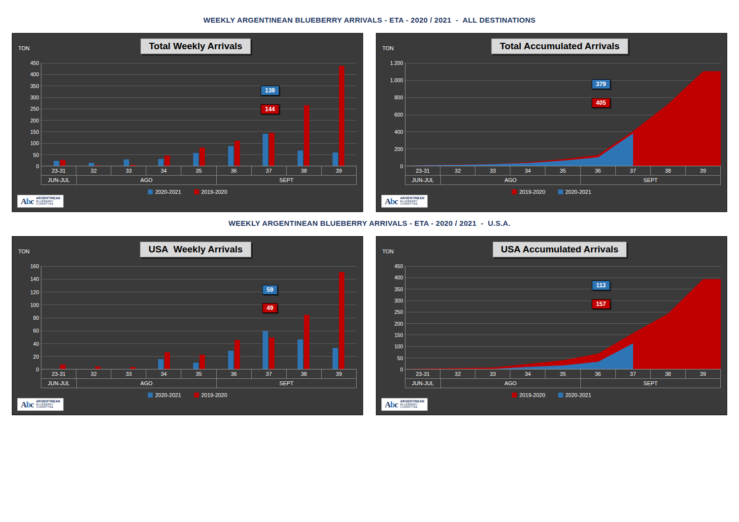WEEKLY ARGENTINEAN BLUEBERRY ARRIVALS - ETA - 2020 / 2021 - ALL DESTINATIONS
TON
Total Weekly Arrivals
450
400
350
300
250
200
150
100
50
0
139
144
23-31
32
33
34
35
36
37
38
39
JUN-JUL
AGO
SEPT
2020-2021
2019-2020
Abc
Argentineanblueberry
committee
TON
Total Accumulated Arrivals
1.200
1.000
800
600
400
200
0
379
405
23-31
32
33
34
35
36
37
38
39
JUN-JUL
AGO
SEPT
2019-2020
2020-2021
Abc
Argentineanblueberry
committee
WEEKLY ARGENTINEAN BLUEBERRY ARRIVALS - ETA - 2020 / 2021 - U.S.A.
TON
USA Weekly Arrivals
160
140
120
100
80
60
40
20
0
59
49
23-31
32
33
34
35
36
37
38
39
JUN-JUL
AGO
SEPT
2020-2021
2019-2020
Abc
Argentineanblueberry
committee
TON
USA Accumulated Arrivals
450
400
350
300
250
200
150
100
50
0
113
157
23-31
32
33
34
35
36
37
38
39
JUN-JUL
AGO
SEPT
2019-2020
2020-2021
Abc
Argentineanblueberry
committee